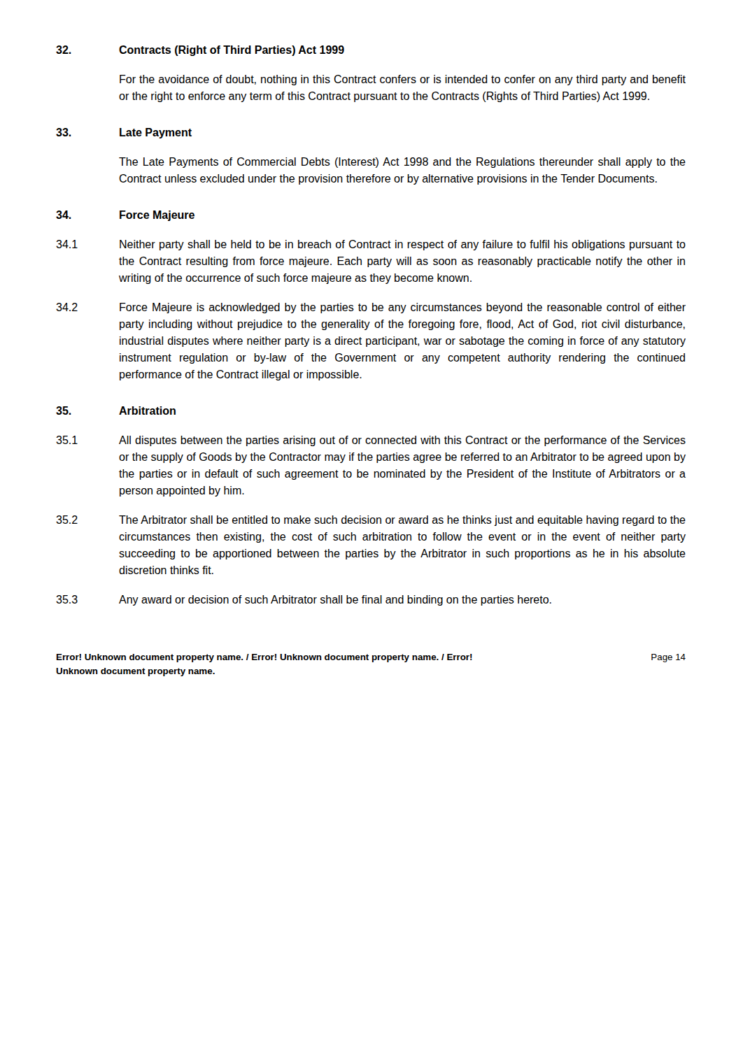32. Contracts (Right of Third Parties) Act 1999
For the avoidance of doubt, nothing in this Contract confers or is intended to confer on any third party and benefit or the right to enforce any term of this Contract pursuant to the Contracts (Rights of Third Parties) Act 1999.
33. Late Payment
The Late Payments of Commercial Debts (Interest) Act 1998 and the Regulations thereunder shall apply to the Contract unless excluded under the provision therefore or by alternative provisions in the Tender Documents.
34. Force Majeure
34.1 Neither party shall be held to be in breach of Contract in respect of any failure to fulfil his obligations pursuant to the Contract resulting from force majeure. Each party will as soon as reasonably practicable notify the other in writing of the occurrence of such force majeure as they become known.
34.2 Force Majeure is acknowledged by the parties to be any circumstances beyond the reasonable control of either party including without prejudice to the generality of the foregoing fore, flood, Act of God, riot civil disturbance, industrial disputes where neither party is a direct participant, war or sabotage the coming in force of any statutory instrument regulation or by-law of the Government or any competent authority rendering the continued performance of the Contract illegal or impossible.
35. Arbitration
35.1 All disputes between the parties arising out of or connected with this Contract or the performance of the Services or the supply of Goods by the Contractor may if the parties agree be referred to an Arbitrator to be agreed upon by the parties or in default of such agreement to be nominated by the President of the Institute of Arbitrators or a person appointed by him.
35.2 The Arbitrator shall be entitled to make such decision or award as he thinks just and equitable having regard to the circumstances then existing, the cost of such arbitration to follow the event or in the event of neither party succeeding to be apportioned between the parties by the Arbitrator in such proportions as he in his absolute discretion thinks fit.
35.3 Any award or decision of such Arbitrator shall be final and binding on the parties hereto.
Error! Unknown document property name. / Error! Unknown document property name. / Error! Unknown document property name.
Page 14